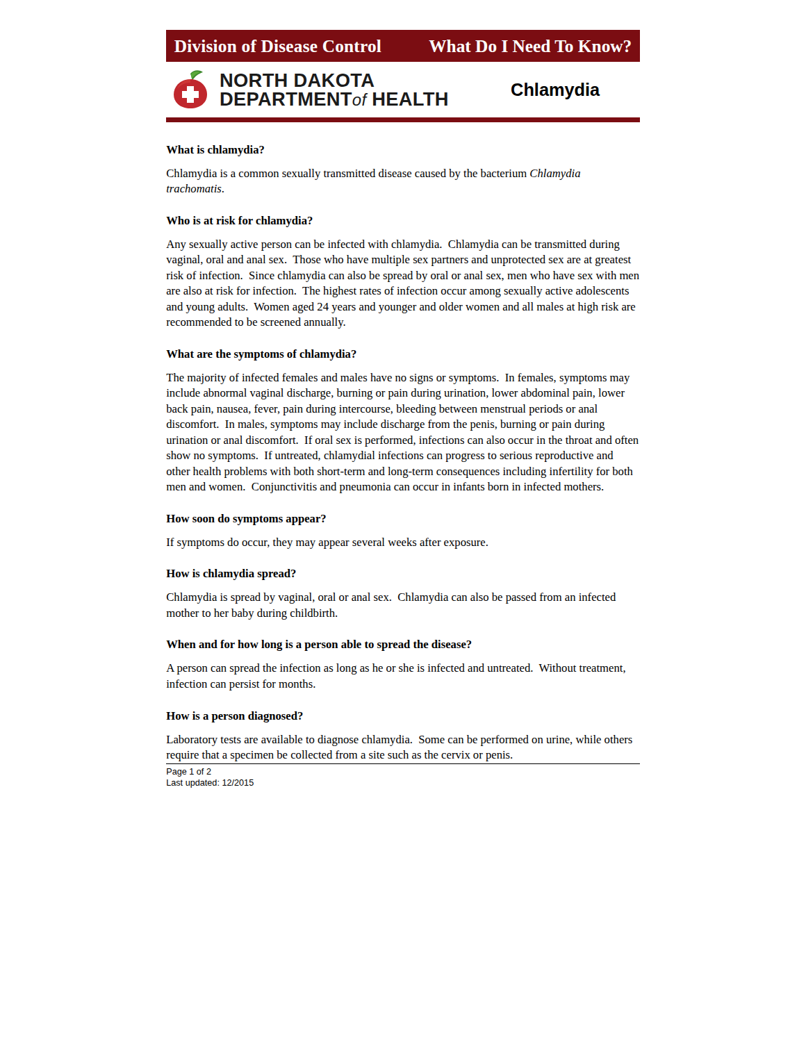Division of Disease Control
What Do I Need To Know?
NORTH DAKOTA
DEPARTMENTof HEALTH
Chlamydia
What is chlamydia?
Chlamydia is a common sexually transmitted disease caused by the bacterium Chlamydia trachomatis.
Who is at risk for chlamydia?
Any sexually active person can be infected with chlamydia. Chlamydia can be transmitted during vaginal, oral and anal sex. Those who have multiple sex partners and unprotected sex are at greatest risk of infection. Since chlamydia can also be spread by oral or anal sex, men who have sex with men are also at risk for infection. The highest rates of infection occur among sexually active adolescents and young adults. Women aged 24 years and younger and older women and all males at high risk are recommended to be screened annually.
What are the symptoms of chlamydia?
The majority of infected females and males have no signs or symptoms. In females, symptoms may include abnormal vaginal discharge, burning or pain during urination, lower abdominal pain, lower back pain, nausea, fever, pain during intercourse, bleeding between menstrual periods or anal discomfort. In males, symptoms may include discharge from the penis, burning or pain during urination or anal discomfort. If oral sex is performed, infections can also occur in the throat and often show no symptoms. If untreated, chlamydial infections can progress to serious reproductive and other health problems with both short-term and long-term consequences including infertility for both men and women. Conjunctivitis and pneumonia can occur in infants born in infected mothers.
How soon do symptoms appear?
If symptoms do occur, they may appear several weeks after exposure.
How is chlamydia spread?
Chlamydia is spread by vaginal, oral or anal sex. Chlamydia can also be passed from an infected mother to her baby during childbirth.
When and for how long is a person able to spread the disease?
A person can spread the infection as long as he or she is infected and untreated. Without treatment, infection can persist for months.
How is a person diagnosed?
Laboratory tests are available to diagnose chlamydia. Some can be performed on urine, while others require that a specimen be collected from a site such as the cervix or penis.
Page 1 of 2
Last updated: 12/2015